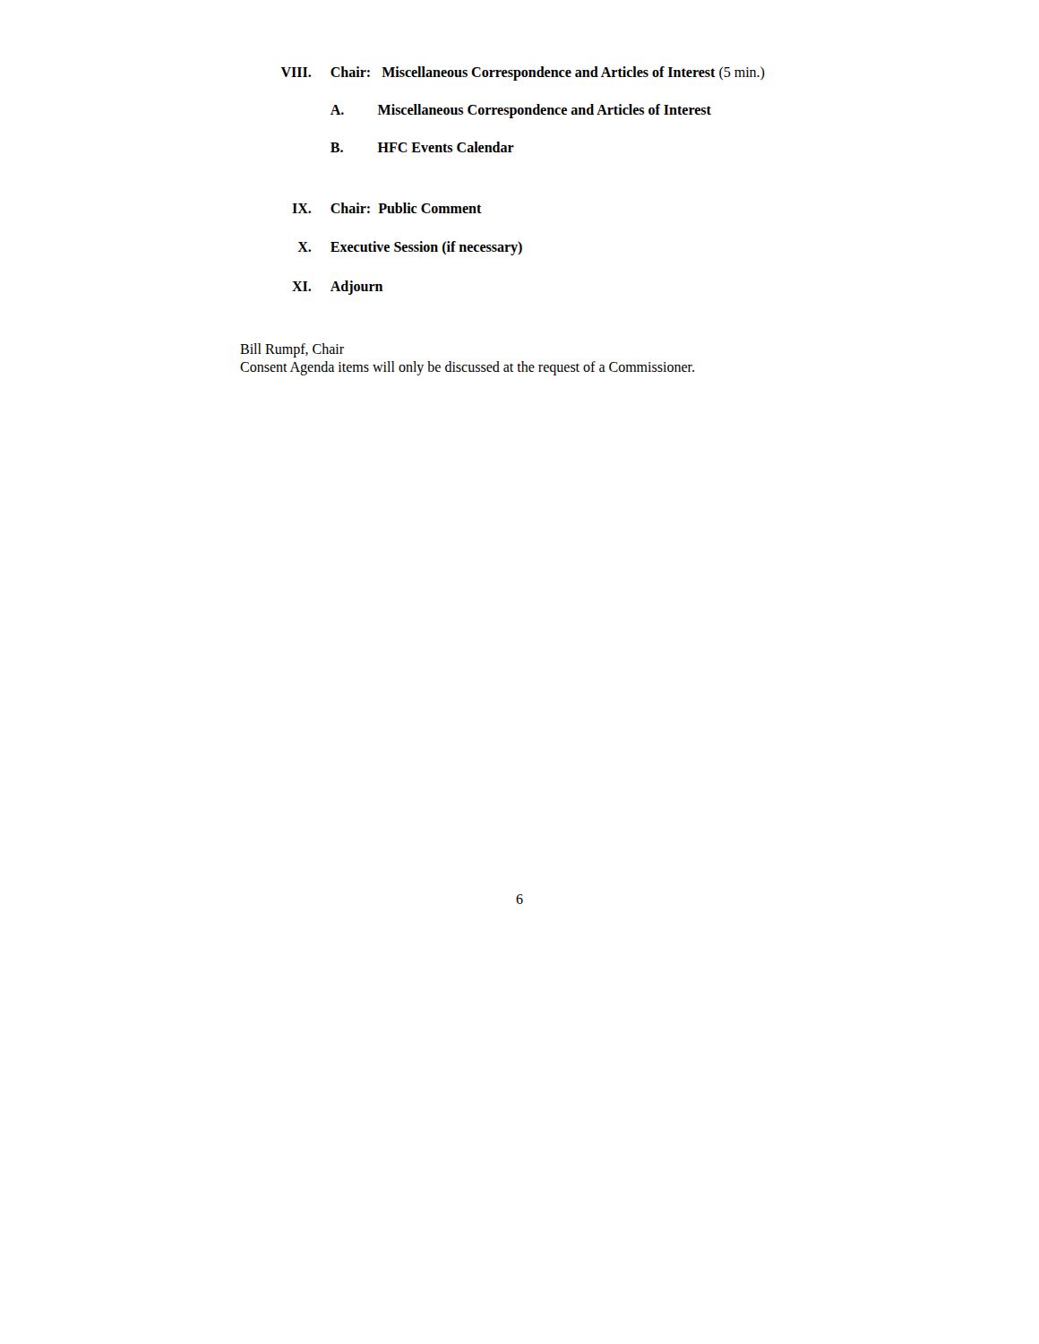VIII.
Chair: Miscellaneous Correspondence and Articles of Interest (5 min.)
A. Miscellaneous Correspondence and Articles of Interest
B. HFC Events Calendar
IX.
Chair: Public Comment
X.
Executive Session (if necessary)
XI.
Adjourn
Bill Rumpf, Chair
Consent Agenda items will only be discussed at the request of a Commissioner.
6